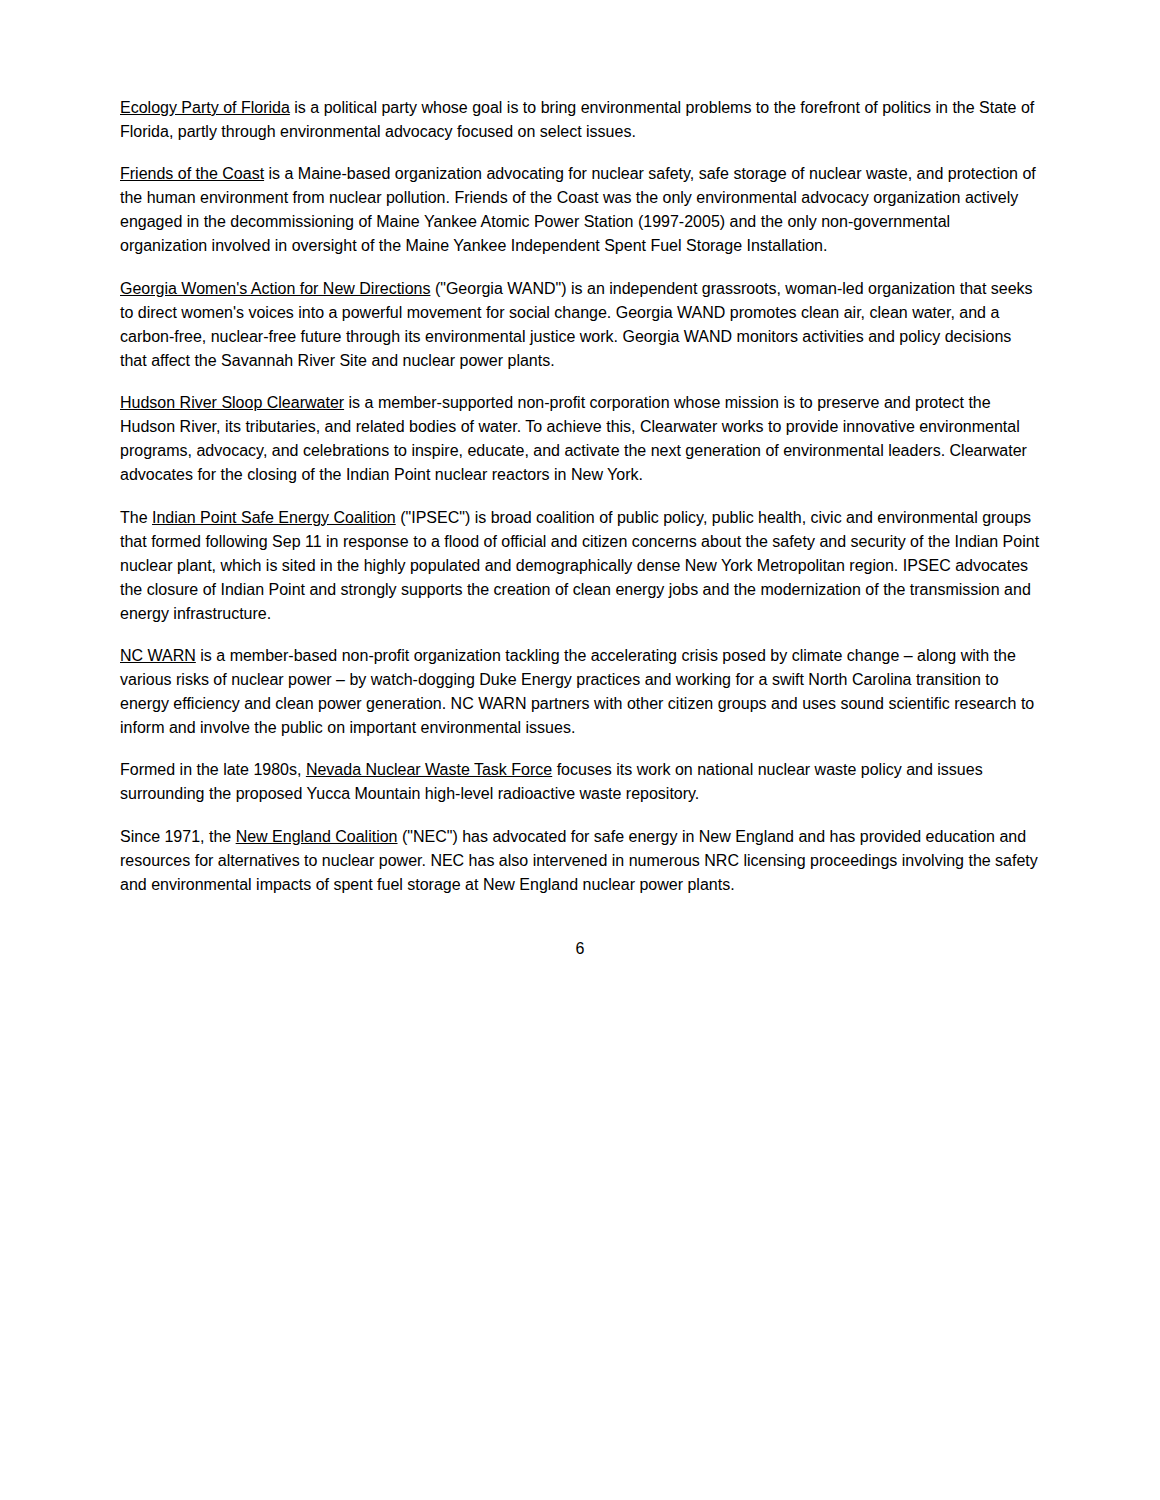Ecology Party of Florida is a political party whose goal is to bring environmental problems to the forefront of politics in the State of Florida, partly through environmental advocacy focused on select issues.
Friends of the Coast is a Maine-based organization advocating for nuclear safety, safe storage of nuclear waste, and protection of the human environment from nuclear pollution. Friends of the Coast was the only environmental advocacy organization actively engaged in the decommissioning of Maine Yankee Atomic Power Station (1997-2005) and the only non-governmental organization involved in oversight of the Maine Yankee Independent Spent Fuel Storage Installation.
Georgia Women's Action for New Directions ("Georgia WAND") is an independent grassroots, woman-led organization that seeks to direct women's voices into a powerful movement for social change. Georgia WAND promotes clean air, clean water, and a carbon-free, nuclear-free future through its environmental justice work. Georgia WAND monitors activities and policy decisions that affect the Savannah River Site and nuclear power plants.
Hudson River Sloop Clearwater is a member-supported non-profit corporation whose mission is to preserve and protect the Hudson River, its tributaries, and related bodies of water. To achieve this, Clearwater works to provide innovative environmental programs, advocacy, and celebrations to inspire, educate, and activate the next generation of environmental leaders. Clearwater advocates for the closing of the Indian Point nuclear reactors in New York.
The Indian Point Safe Energy Coalition ("IPSEC") is broad coalition of public policy, public health, civic and environmental groups that formed following Sep 11 in response to a flood of official and citizen concerns about the safety and security of the Indian Point nuclear plant, which is sited in the highly populated and demographically dense New York Metropolitan region. IPSEC advocates the closure of Indian Point and strongly supports the creation of clean energy jobs and the modernization of the transmission and energy infrastructure.
NC WARN is a member-based non-profit organization tackling the accelerating crisis posed by climate change – along with the various risks of nuclear power – by watch-dogging Duke Energy practices and working for a swift North Carolina transition to energy efficiency and clean power generation. NC WARN partners with other citizen groups and uses sound scientific research to inform and involve the public on important environmental issues.
Formed in the late 1980s, Nevada Nuclear Waste Task Force focuses its work on national nuclear waste policy and issues surrounding the proposed Yucca Mountain high-level radioactive waste repository.
Since 1971, the New England Coalition ("NEC") has advocated for safe energy in New England and has provided education and resources for alternatives to nuclear power. NEC has also intervened in numerous NRC licensing proceedings involving the safety and environmental impacts of spent fuel storage at New England nuclear power plants.
6